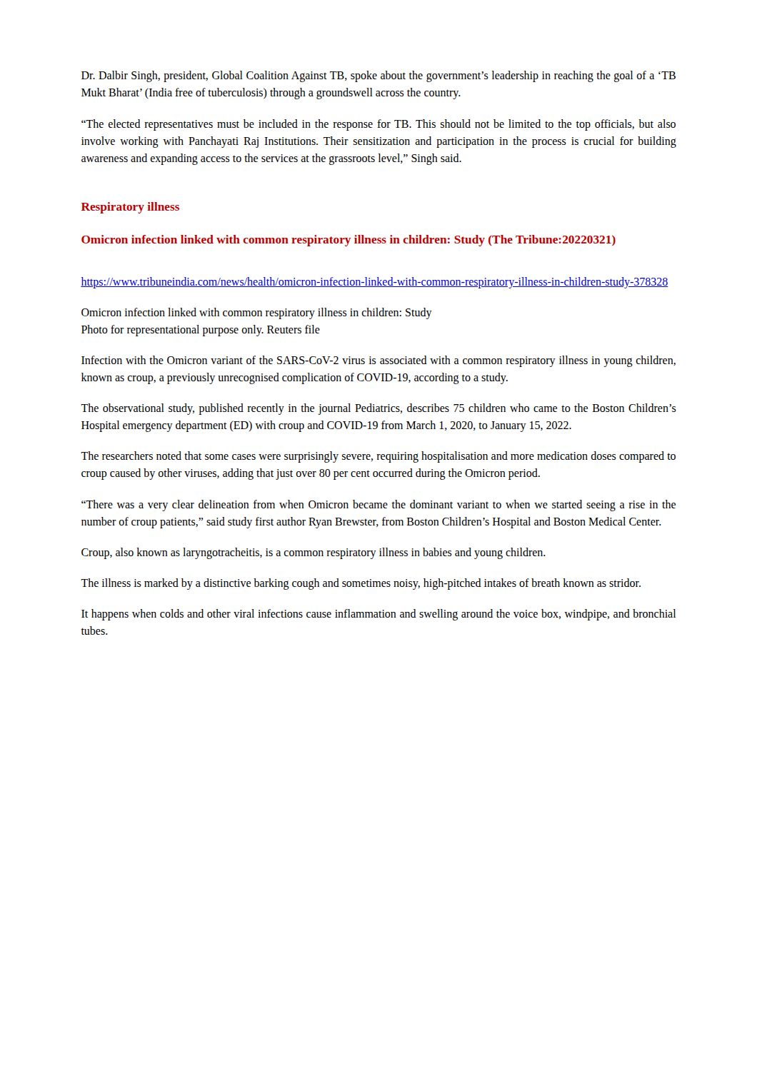Dr. Dalbir Singh, president, Global Coalition Against TB, spoke about the government’s leadership in reaching the goal of a ‘TB Mukt Bharat’ (India free of tuberculosis) through a groundswell across the country.
“The elected representatives must be included in the response for TB. This should not be limited to the top officials, but also involve working with Panchayati Raj Institutions. Their sensitization and participation in the process is crucial for building awareness and expanding access to the services at the grassroots level,” Singh said.
Respiratory illness
Omicron infection linked with common respiratory illness in children: Study (The Tribune:20220321)
https://www.tribuneindia.com/news/health/omicron-infection-linked-with-common-respiratory-illness-in-children-study-378328
Omicron infection linked with common respiratory illness in children: Study
Photo for representational purpose only. Reuters file
Infection with the Omicron variant of the SARS-CoV-2 virus is associated with a common respiratory illness in young children, known as croup, a previously unrecognised complication of COVID-19, according to a study.
The observational study, published recently in the journal Pediatrics, describes 75 children who came to the Boston Children’s Hospital emergency department (ED) with croup and COVID-19 from March 1, 2020, to January 15, 2022.
The researchers noted that some cases were surprisingly severe, requiring hospitalisation and more medication doses compared to croup caused by other viruses, adding that just over 80 per cent occurred during the Omicron period.
“There was a very clear delineation from when Omicron became the dominant variant to when we started seeing a rise in the number of croup patients,” said study first author Ryan Brewster, from Boston Children’s Hospital and Boston Medical Center.
Croup, also known as laryngotracheitis, is a common respiratory illness in babies and young children.
The illness is marked by a distinctive barking cough and sometimes noisy, high-pitched intakes of breath known as stridor.
It happens when colds and other viral infections cause inflammation and swelling around the voice box, windpipe, and bronchial tubes.